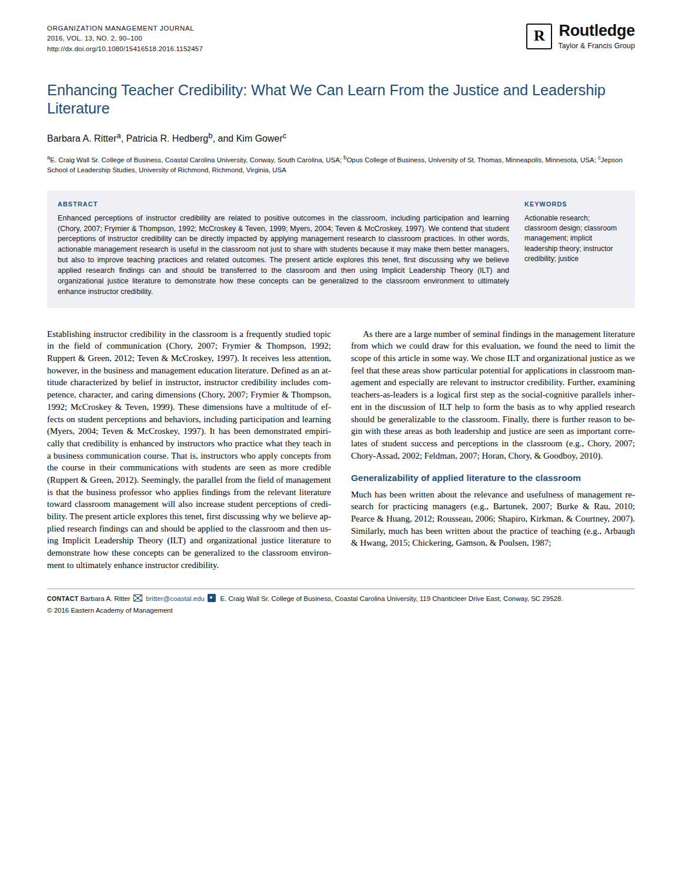ORGANIZATION MANAGEMENT JOURNAL
2016, VOL. 13, NO. 2, 90–100
http://dx.doi.org/10.1080/15416518.2016.1152457
Routledge
Taylor & Francis Group
Enhancing Teacher Credibility: What We Can Learn From the Justice and Leadership Literature
Barbara A. Rittera, Patricia R. Hedbergb, and Kim Gowerc
aE. Craig Wall Sr. College of Business, Coastal Carolina University, Conway, South Carolina, USA; bOpus College of Business, University of St. Thomas, Minneapolis, Minnesota, USA; cJepson School of Leadership Studies, University of Richmond, Richmond, Virginia, USA
ABSTRACT
Enhanced perceptions of instructor credibility are related to positive outcomes in the classroom, including participation and learning (Chory, 2007; Frymier & Thompson, 1992; McCroskey & Teven, 1999; Myers, 2004; Teven & McCroskey, 1997). We contend that student perceptions of instructor credibility can be directly impacted by applying management research to classroom practices. In other words, actionable management research is useful in the classroom not just to share with students because it may make them better managers, but also to improve teaching practices and related outcomes. The present article explores this tenet, first discussing why we believe applied research findings can and should be transferred to the classroom and then using Implicit Leadership Theory (ILT) and organizational justice literature to demonstrate how these concepts can be generalized to the classroom environment to ultimately enhance instructor credibility.
KEYWORDS
Actionable research; classroom design; classroom management; implicit leadership theory; instructor credibility; justice
Establishing instructor credibility in the classroom is a frequently studied topic in the field of communication (Chory, 2007; Frymier & Thompson, 1992; Ruppert & Green, 2012; Teven & McCroskey, 1997). It receives less attention, however, in the business and management education literature. Defined as an attitude characterized by belief in instructor, instructor credibility includes competence, character, and caring dimensions (Chory, 2007; Frymier & Thompson, 1992; McCroskey & Teven, 1999). These dimensions have a multitude of effects on student perceptions and behaviors, including participation and learning (Myers, 2004; Teven & McCroskey, 1997). It has been demonstrated empirically that credibility is enhanced by instructors who practice what they teach in a business communication course. That is, instructors who apply concepts from the course in their communications with students are seen as more credible (Ruppert & Green, 2012). Seemingly, the parallel from the field of management is that the business professor who applies findings from the relevant literature toward classroom management will also increase student perceptions of credibility. The present article explores this tenet, first discussing why we believe applied research findings can and should be applied to the classroom and then using Implicit Leadership Theory (ILT) and organizational justice literature to demonstrate how these concepts can be generalized to the classroom environment to ultimately enhance instructor credibility.
As there are a large number of seminal findings in the management literature from which we could draw for this evaluation, we found the need to limit the scope of this article in some way. We chose ILT and organizational justice as we feel that these areas show particular potential for applications in classroom management and especially are relevant to instructor credibility. Further, examining teachers-as-leaders is a logical first step as the social-cognitive parallels inherent in the discussion of ILT help to form the basis as to why applied research should be generalizable to the classroom. Finally, there is further reason to begin with these areas as both leadership and justice are seen as important correlates of student success and perceptions in the classroom (e.g., Chory, 2007; Chory-Assad, 2002; Feldman, 2007; Horan, Chory, & Goodboy, 2010).
Generalizability of applied literature to the classroom
Much has been written about the relevance and usefulness of management research for practicing managers (e.g., Bartunek, 2007; Burke & Rau, 2010; Pearce & Huang, 2012; Rousseau, 2006; Shapiro, Kirkman, & Courtney, 2007). Similarly, much has been written about the practice of teaching (e.g., Arbaugh & Hwang, 2015; Chickering, Gamson, & Poulsen, 1987;
CONTACT Barbara A. Ritter britter@coastal.edu E. Craig Wall Sr. College of Business, Coastal Carolina University, 119 Chanticleer Drive East, Conway, SC 29528.
© 2016 Eastern Academy of Management